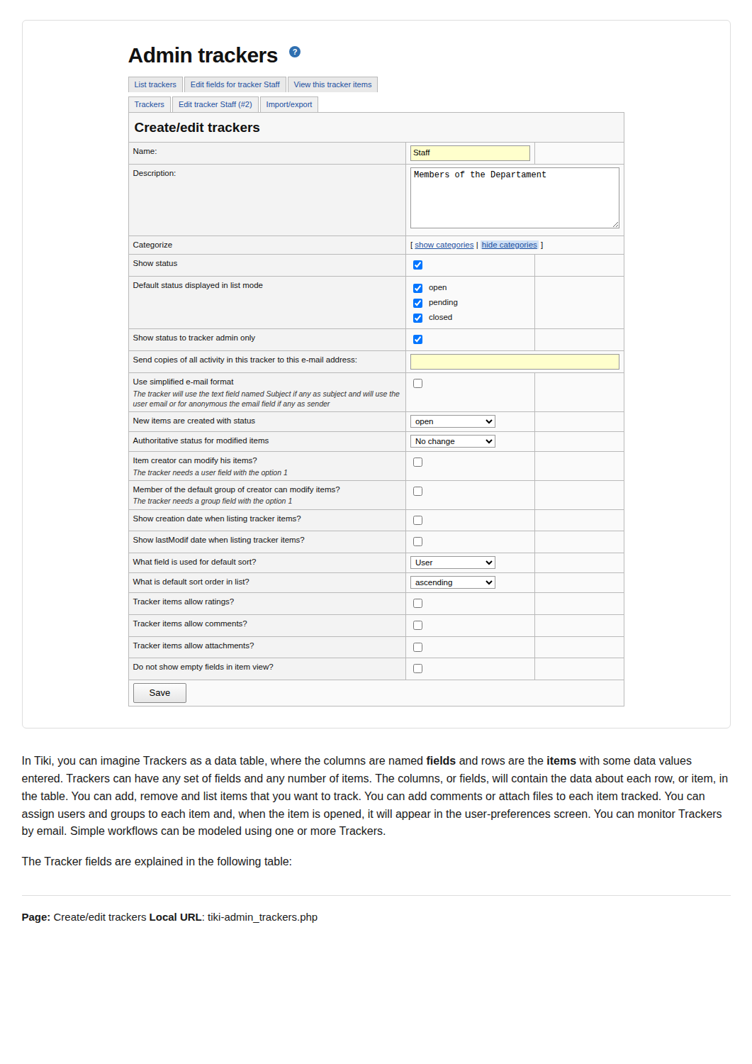Admin trackers ?
List trackers
Edit fields for tracker Staff
View this tracker items
Trackers
Edit tracker Staff (#2)
Import/export
Create/edit trackers
| Name: | | |
| Description: | Members of the Departament |
| Categorize | [ show categories / hide categories ] |
| Show status | | |
| Default status displayed in list mode | open pending closed | |
| Show status to tracker admin only | | |
| Send copies of all activity in this tracker to this e-mail address: | |
| Use simplified e-mail format The tracker will use the text field named Subject if any as subject and will use the user email or for anonymous the email field if any as sender | | |
| New items are created with status | open pending closed | |
| Authoritative status for modified items | No change open pending closed | |
| Item creator can modify his items? The tracker needs a user field with the option 1 | | |
| Member of the default group of creator can modify items? The tracker needs a group field with the option 1 | | |
| Show creation date when listing tracker items? | | |
| Show lastModif date when listing tracker items? | | |
| What field is used for default sort? | User | |
| What is default sort order in list? | ascending descending | |
| Tracker items allow ratings? | | |
| Tracker items allow comments? | | |
| Tracker items allow attachments? | | |
| Do not show empty fields in item view? | | |
| Save |
In Tiki, you can imagine Trackers as a data table, where the columns are named fields and rows are the items with some data values entered. Trackers can have any set of fields and any number of items. The columns, or fields, will contain the data about each row, or item, in the table. You can add, remove and list items that you want to track. You can add comments or attach files to each item tracked. You can assign users and groups to each item and, when the item is opened, it will appear in the user-preferences screen. You can monitor Trackers by email. Simple workflows can be modeled using one or more Trackers.
The Tracker fields are explained in the following table:
Page: Create/edit trackers Local URL: tiki-admin_trackers.php